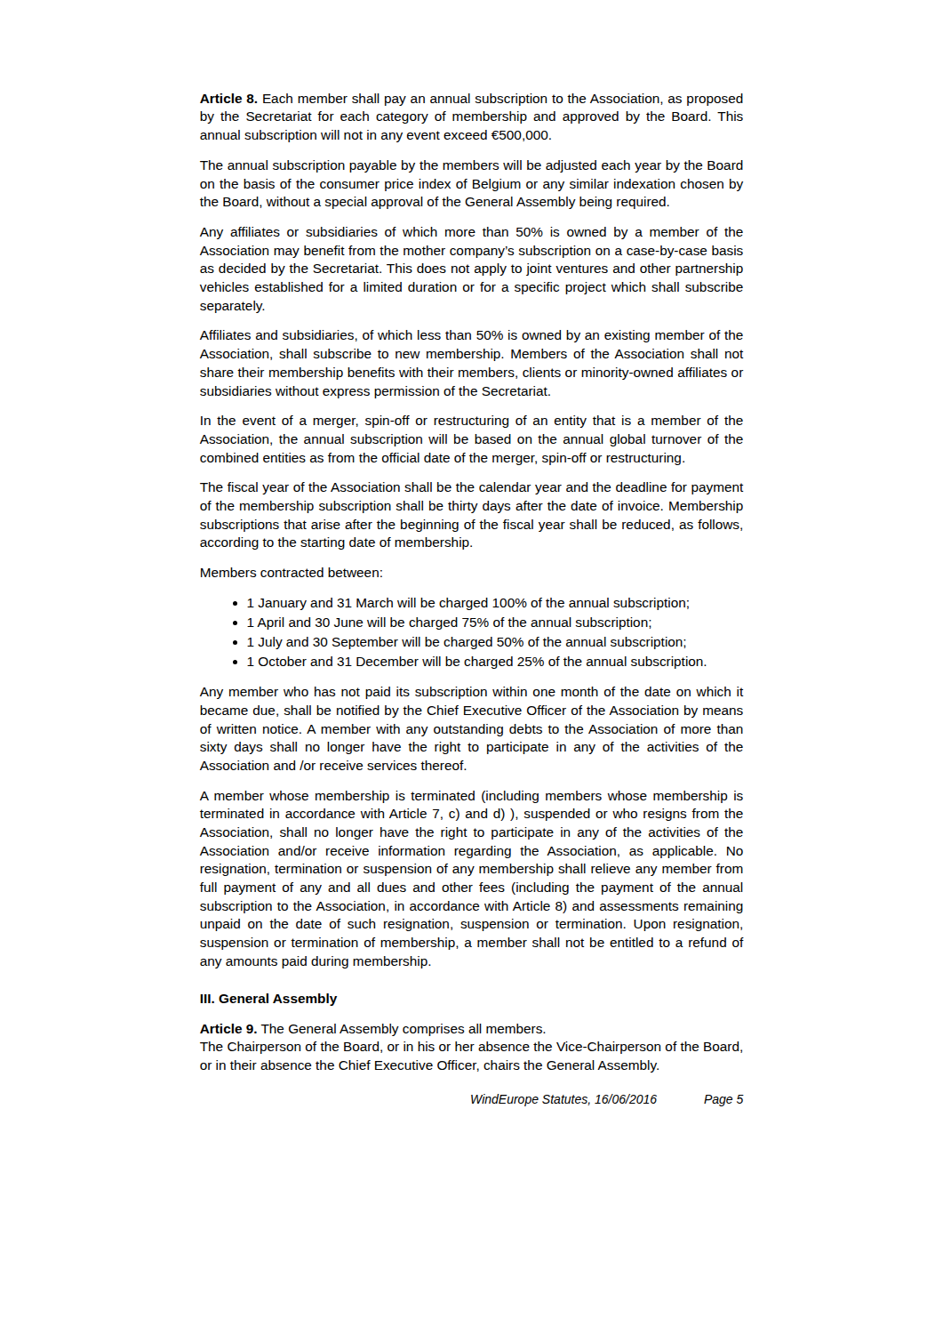Article 8. Each member shall pay an annual subscription to the Association, as proposed by the Secretariat for each category of membership and approved by the Board. This annual subscription will not in any event exceed €500,000.
The annual subscription payable by the members will be adjusted each year by the Board on the basis of the consumer price index of Belgium or any similar indexation chosen by the Board, without a special approval of the General Assembly being required.
Any affiliates or subsidiaries of which more than 50% is owned by a member of the Association may benefit from the mother company’s subscription on a case-by-case basis as decided by the Secretariat. This does not apply to joint ventures and other partnership vehicles established for a limited duration or for a specific project which shall subscribe separately.
Affiliates and subsidiaries, of which less than 50% is owned by an existing member of the Association, shall subscribe to new membership. Members of the Association shall not share their membership benefits with their members, clients or minority-owned affiliates or subsidiaries without express permission of the Secretariat.
In the event of a merger, spin-off or restructuring of an entity that is a member of the Association, the annual subscription will be based on the annual global turnover of the combined entities as from the official date of the merger, spin-off or restructuring.
The fiscal year of the Association shall be the calendar year and the deadline for payment of the membership subscription shall be thirty days after the date of invoice. Membership subscriptions that arise after the beginning of the fiscal year shall be reduced, as follows, according to the starting date of membership.
Members contracted between:
1 January and 31 March will be charged 100% of the annual subscription;
1 April and 30 June will be charged 75% of the annual subscription;
1 July and 30 September will be charged 50% of the annual subscription;
1 October and 31 December will be charged 25% of the annual subscription.
Any member who has not paid its subscription within one month of the date on which it became due, shall be notified by the Chief Executive Officer of the Association by means of written notice. A member with any outstanding debts to the Association of more than sixty days shall no longer have the right to participate in any of the activities of the Association and /or receive services thereof.
A member whose membership is terminated (including members whose membership is terminated in accordance with Article 7, c) and d) ), suspended or who resigns from the Association, shall no longer have the right to participate in any of the activities of the Association and/or receive information regarding the Association, as applicable. No resignation, termination or suspension of any membership shall relieve any member from full payment of any and all dues and other fees (including the payment of the annual subscription to the Association, in accordance with Article 8) and assessments remaining unpaid on the date of such resignation, suspension or termination. Upon resignation, suspension or termination of membership, a member shall not be entitled to a refund of any amounts paid during membership.
III. General Assembly
Article 9. The General Assembly comprises all members.
The Chairperson of the Board, or in his or her absence the Vice-Chairperson of the Board, or in their absence the Chief Executive Officer, chairs the General Assembly.
WindEurope Statutes, 16/06/2016Page 5